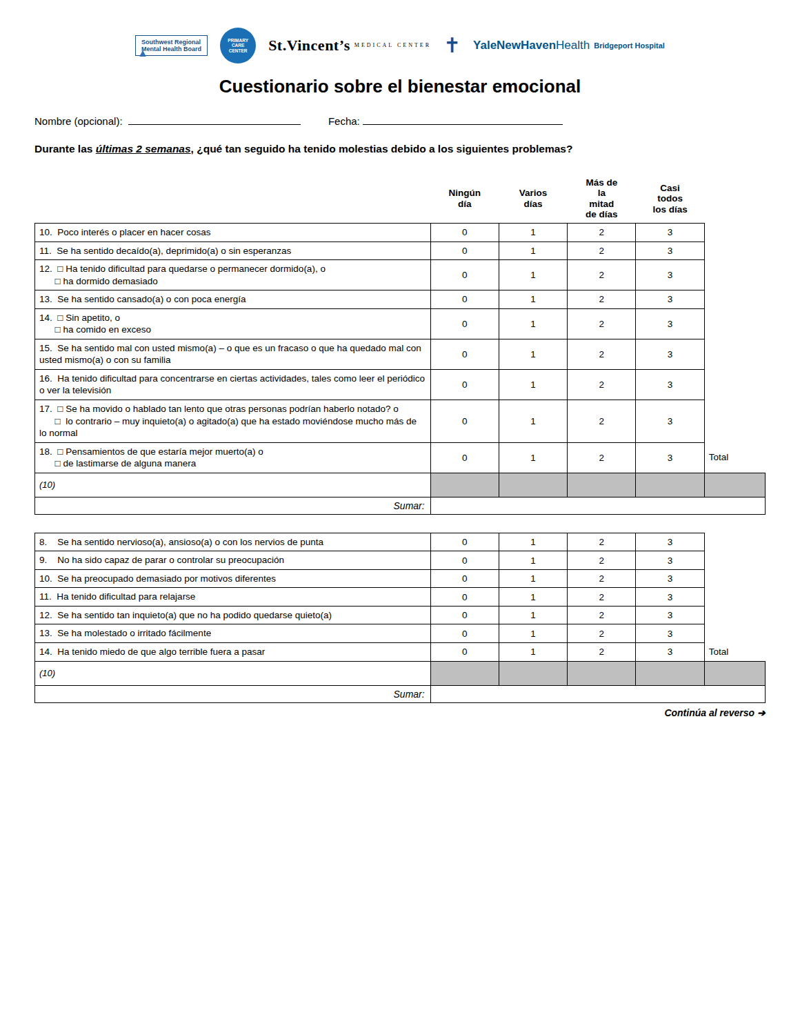Southwest Regional
Mental Health Board ▲
PRIMARY
CARE
CENTER
St.Vincent’s
MEDICAL CENTER
✝
YaleNewHavenHealth
Bridgeport Hospital
Cuestionario sobre el bienestar emocional
Nombre (opcional): Fecha:
Durante las últimas 2 semanas, ¿qué tan seguido ha tenido molestias debido a los siguientes problemas?
| | Ningún día | Varios días | Más de la mitad de días | Casi todos los días | |
| 10. Poco interés o placer en hacer cosas | 0 | 1 | 2 | 3 | |
| 11. Se ha sentido decaído(a), deprimido(a) o sin esperanzas | 0 | 1 | 2 | 3 | |
| 12. □ Ha tenido dificultad para quedarse o permanecer dormido(a), o □ ha dormido demasiado | 0 | 1 | 2 | 3 | |
| 13. Se ha sentido cansado(a) o con poca energía | 0 | 1 | 2 | 3 | |
| 14. □ Sin apetito, o □ ha comido en exceso | 0 | 1 | 2 | 3 | |
| 15. Se ha sentido mal con usted mismo(a) – o que es un fracaso o que ha quedado mal con usted mismo(a) o con su familia | 0 | 1 | 2 | 3 | |
| 16. Ha tenido dificultad para concentrarse en ciertas actividades, tales como leer el periódico o ver la televisión | 0 | 1 | 2 | 3 | |
| 17. □ Se ha movido o hablado tan lento que otras personas podrían haberlo notado? o □ lo contrario – muy inquieto(a) o agitado(a) que ha estado moviéndose mucho más de lo normal | 0 | 1 | 2 | 3 | |
| 18. □ Pensamientos de que estaría mejor muerto(a) o □ de lastimarse de alguna manera | 0 | 1 | 2 | 3 | Total |
| (10) | | | | | |
| Sumar: | |
| 8. Se ha sentido nervioso(a), ansioso(a) o con los nervios de punta | 0 | 1 | 2 | 3 | |
| 9. No ha sido capaz de parar o controlar su preocupación | 0 | 1 | 2 | 3 | |
| 10. Se ha preocupado demasiado por motivos diferentes | 0 | 1 | 2 | 3 | |
| 11. Ha tenido dificultad para relajarse | 0 | 1 | 2 | 3 | |
| 12. Se ha sentido tan inquieto(a) que no ha podido quedarse quieto(a) | 0 | 1 | 2 | 3 | |
| 13. Se ha molestado o irritado fácilmente | 0 | 1 | 2 | 3 | |
| 14. Ha tenido miedo de que algo terrible fuera a pasar | 0 | 1 | 2 | 3 | Total |
| (10) | | | | | |
| Sumar: | |
Continúa al reverso ➔